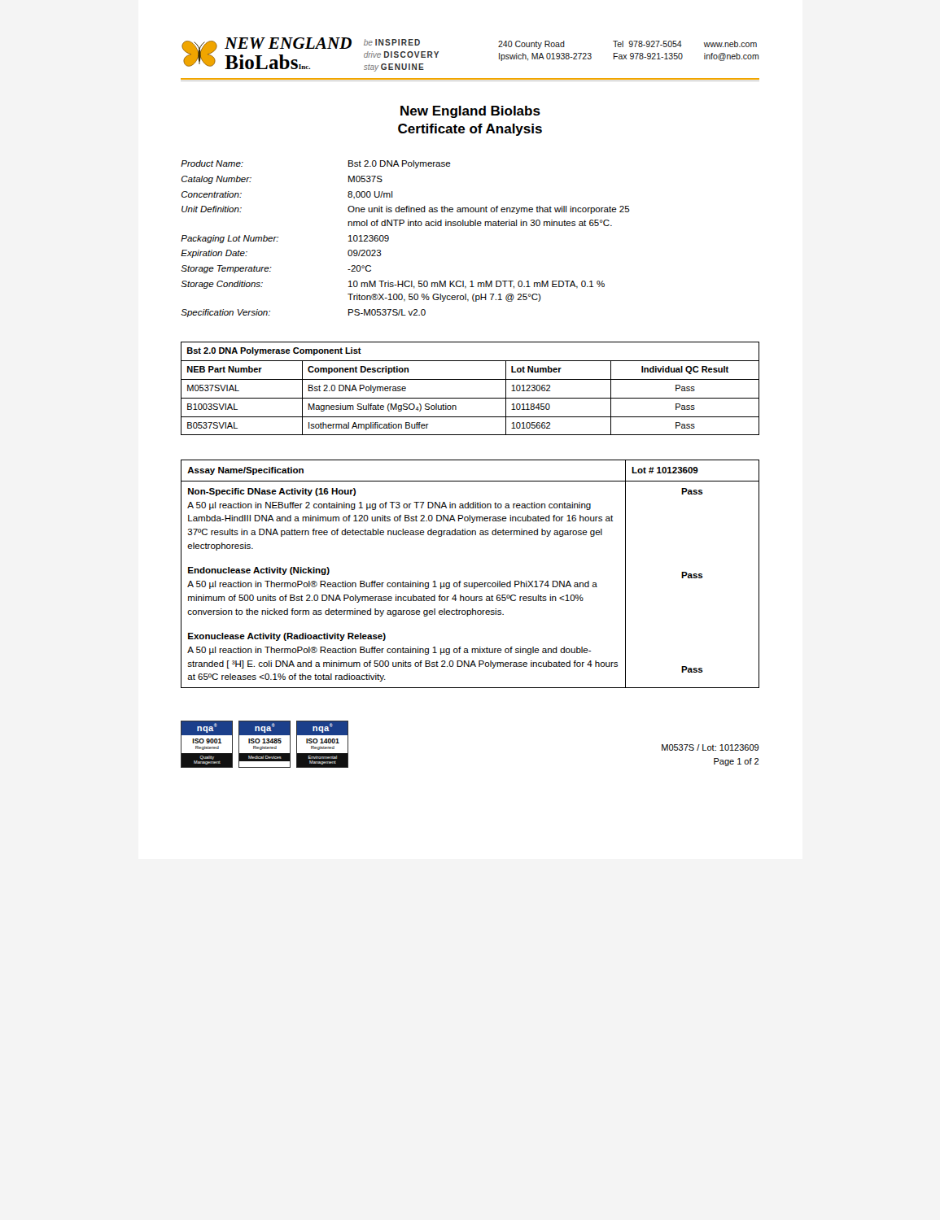NEW ENGLAND
BioLabs Inc.
be INSPIRED
drive DISCOVERY
stay GENUINE
240 County Road
Ipswich, MA 01938-2723
Tel 978-927-5054
Fax 978-921-1350
www.neb.com
info@neb.com
New England Biolabs Certificate of Analysis
| Product Name: | Bst 2.0 DNA Polymerase |
| Catalog Number: | M0537S |
| Concentration: | 8,000 U/ml |
| Unit Definition: | One unit is defined as the amount of enzyme that will incorporate 25 nmol of dNTP into acid insoluble material in 30 minutes at 65°C. |
| Packaging Lot Number: | 10123609 |
| Expiration Date: | 09/2023 |
| Storage Temperature: | -20°C |
| Storage Conditions: | 10 mM Tris-HCl, 50 mM KCl, 1 mM DTT, 0.1 mM EDTA, 0.1 % Triton®X-100, 50 % Glycerol, (pH 7.1 @ 25°C) |
| Specification Version: | PS-M0537S/L v2.0 |
Bst 2.0 DNA Polymerase Component List
| NEB Part Number | Component Description | Lot Number | Individual QC Result |
| --- | --- | --- | --- |
| M0537SVIAL | Bst 2.0 DNA Polymerase | 10123062 | Pass |
| B1003SVIAL | Magnesium Sulfate (MgSO₄) Solution | 10118450 | Pass |
| B0537SVIAL | Isothermal Amplification Buffer | 10105662 | Pass |
| Assay Name/Specification | Lot # 10123609 |
| --- | --- |
| Non-Specific DNase Activity (16 Hour) A 50 µl reaction in NEBuffer 2 containing 1 µg of T3 or T7 DNA in addition to a reaction containing Lambda-HindIII DNA and a minimum of 120 units of Bst 2.0 DNA Polymerase incubated for 16 hours at 37ºC results in a DNA pattern free of detectable nuclease degradation as determined by agarose gel electrophoresis. Endonuclease Activity (Nicking) A 50 µl reaction in ThermoPol® Reaction Buffer containing 1 µg of supercoiled PhiX174 DNA and a minimum of 500 units of Bst 2.0 DNA Polymerase incubated for 4 hours at 65ºC results in <10% conversion to the nicked form as determined by agarose gel electrophoresis. Exonuclease Activity (Radioactivity Release) A 50 µl reaction in ThermoPol® Reaction Buffer containing 1 µg of a mixture of single and double-stranded [ ³H] E. coli DNA and a minimum of 500 units of Bst 2.0 DNA Polymerase incubated for 4 hours at 65ºC releases <0.1% of the total radioactivity. | Pass Pass Pass |
nqa®
ISO 9001
Registered
Quality
Management
nqa®
ISO 13485
Registered
Medical Devices
nqa®
ISO 14001
Registered
Environmental
Management
M0537S / Lot: 10123609
Page 1 of 2